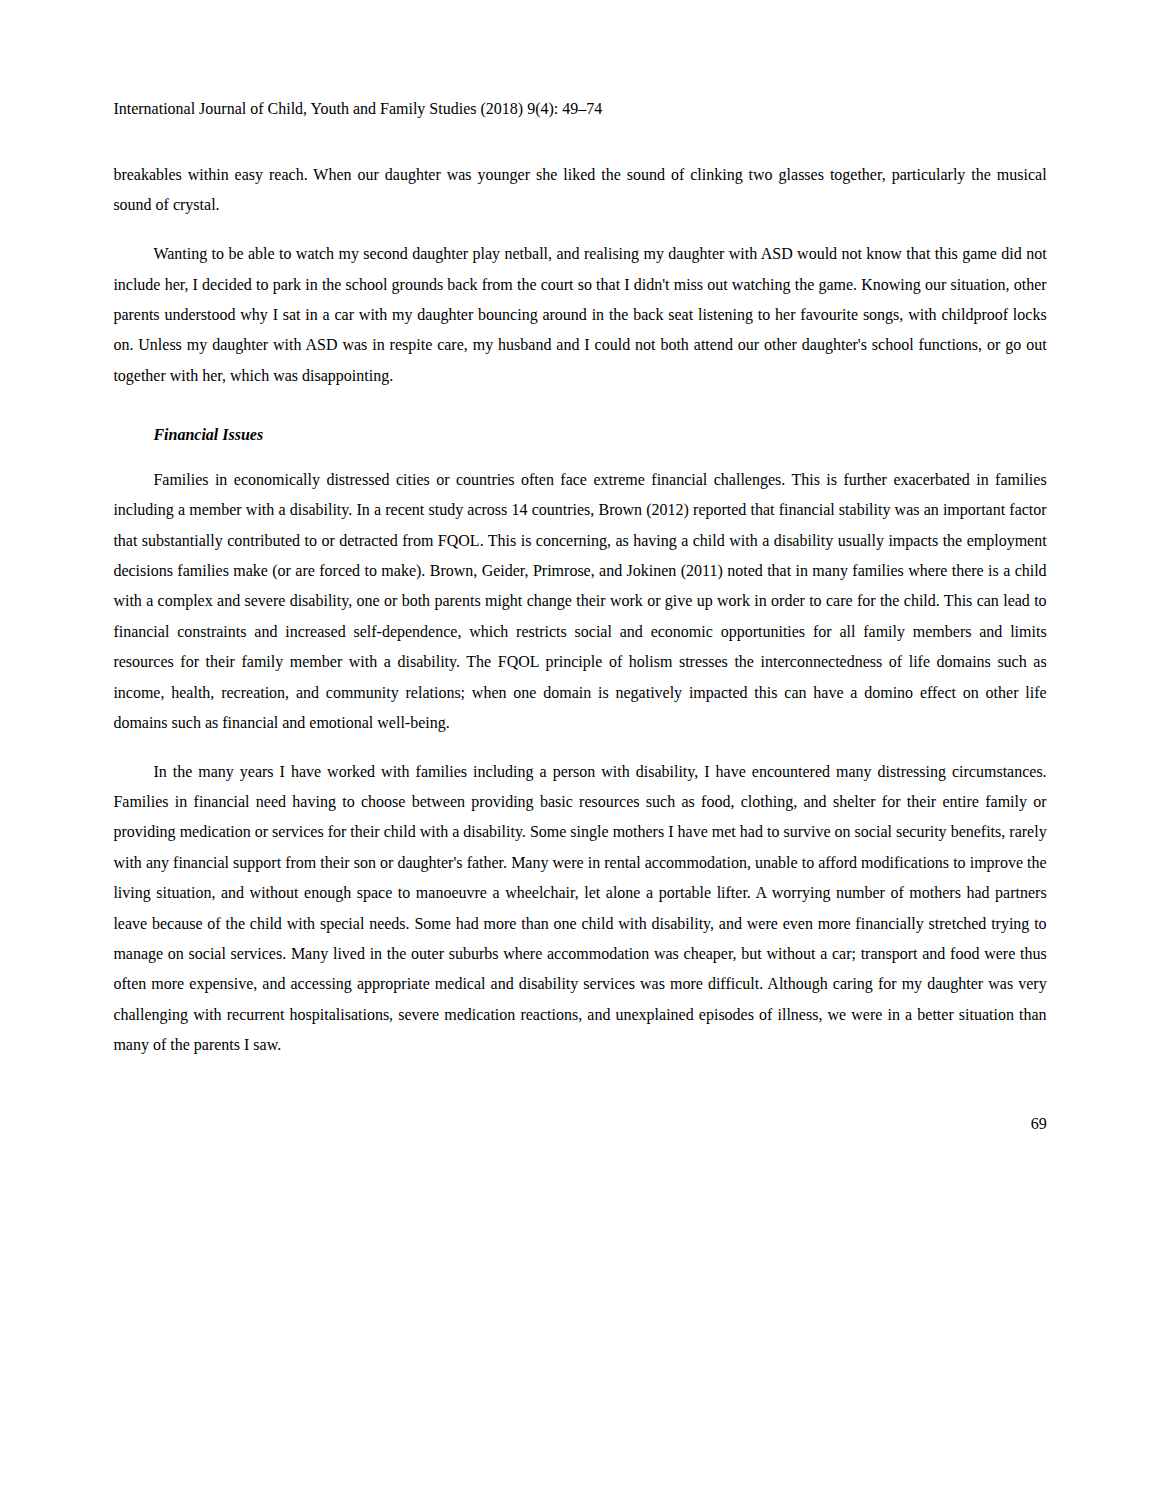International Journal of Child, Youth and Family Studies (2018) 9(4): 49–74
breakables within easy reach. When our daughter was younger she liked the sound of clinking two glasses together, particularly the musical sound of crystal.
Wanting to be able to watch my second daughter play netball, and realising my daughter with ASD would not know that this game did not include her, I decided to park in the school grounds back from the court so that I didn't miss out watching the game. Knowing our situation, other parents understood why I sat in a car with my daughter bouncing around in the back seat listening to her favourite songs, with childproof locks on. Unless my daughter with ASD was in respite care, my husband and I could not both attend our other daughter's school functions, or go out together with her, which was disappointing.
Financial Issues
Families in economically distressed cities or countries often face extreme financial challenges. This is further exacerbated in families including a member with a disability. In a recent study across 14 countries, Brown (2012) reported that financial stability was an important factor that substantially contributed to or detracted from FQOL. This is concerning, as having a child with a disability usually impacts the employment decisions families make (or are forced to make). Brown, Geider, Primrose, and Jokinen (2011) noted that in many families where there is a child with a complex and severe disability, one or both parents might change their work or give up work in order to care for the child. This can lead to financial constraints and increased self-dependence, which restricts social and economic opportunities for all family members and limits resources for their family member with a disability. The FQOL principle of holism stresses the interconnectedness of life domains such as income, health, recreation, and community relations; when one domain is negatively impacted this can have a domino effect on other life domains such as financial and emotional well-being.
In the many years I have worked with families including a person with disability, I have encountered many distressing circumstances. Families in financial need having to choose between providing basic resources such as food, clothing, and shelter for their entire family or providing medication or services for their child with a disability. Some single mothers I have met had to survive on social security benefits, rarely with any financial support from their son or daughter's father. Many were in rental accommodation, unable to afford modifications to improve the living situation, and without enough space to manoeuvre a wheelchair, let alone a portable lifter. A worrying number of mothers had partners leave because of the child with special needs. Some had more than one child with disability, and were even more financially stretched trying to manage on social services. Many lived in the outer suburbs where accommodation was cheaper, but without a car; transport and food were thus often more expensive, and accessing appropriate medical and disability services was more difficult. Although caring for my daughter was very challenging with recurrent hospitalisations, severe medication reactions, and unexplained episodes of illness, we were in a better situation than many of the parents I saw.
69